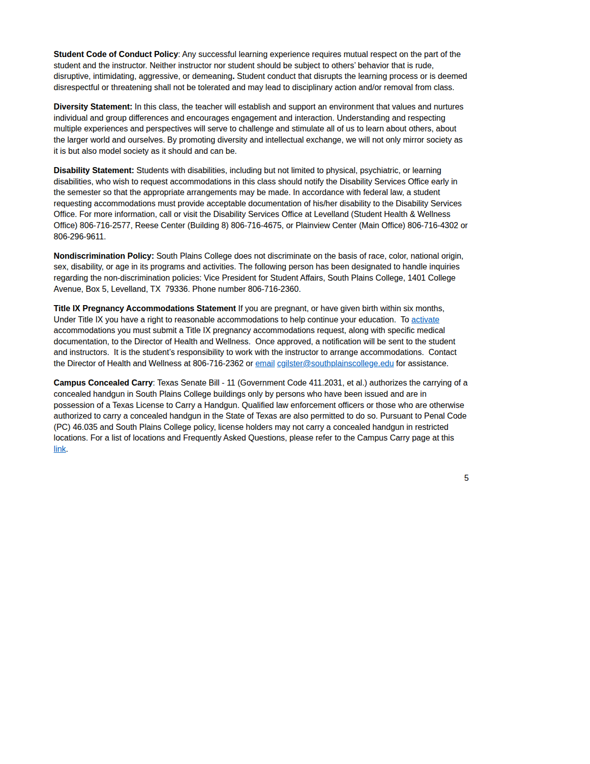Student Code of Conduct Policy: Any successful learning experience requires mutual respect on the part of the student and the instructor. Neither instructor nor student should be subject to others’ behavior that is rude, disruptive, intimidating, aggressive, or demeaning. Student conduct that disrupts the learning process or is deemed disrespectful or threatening shall not be tolerated and may lead to disciplinary action and/or removal from class.
Diversity Statement: In this class, the teacher will establish and support an environment that values and nurtures individual and group differences and encourages engagement and interaction. Understanding and respecting multiple experiences and perspectives will serve to challenge and stimulate all of us to learn about others, about the larger world and ourselves. By promoting diversity and intellectual exchange, we will not only mirror society as it is but also model society as it should and can be.
Disability Statement: Students with disabilities, including but not limited to physical, psychiatric, or learning disabilities, who wish to request accommodations in this class should notify the Disability Services Office early in the semester so that the appropriate arrangements may be made. In accordance with federal law, a student requesting accommodations must provide acceptable documentation of his/her disability to the Disability Services Office. For more information, call or visit the Disability Services Office at Levelland (Student Health & Wellness Office) 806-716-2577, Reese Center (Building 8) 806-716-4675, or Plainview Center (Main Office) 806-716-4302 or 806-296-9611.
Nondiscrimination Policy: South Plains College does not discriminate on the basis of race, color, national origin, sex, disability, or age in its programs and activities. The following person has been designated to handle inquiries regarding the non-discrimination policies: Vice President for Student Affairs, South Plains College, 1401 College Avenue, Box 5, Levelland, TX 79336. Phone number 806-716-2360.
Title IX Pregnancy Accommodations Statement If you are pregnant, or have given birth within six months, Under Title IX you have a right to reasonable accommodations to help continue your education. To activate accommodations you must submit a Title IX pregnancy accommodations request, along with specific medical documentation, to the Director of Health and Wellness. Once approved, a notification will be sent to the student and instructors. It is the student’s responsibility to work with the instructor to arrange accommodations. Contact the Director of Health and Wellness at 806-716-2362 or email cgilster@southplainscollege.edu for assistance.
Campus Concealed Carry: Texas Senate Bill - 11 (Government Code 411.2031, et al.) authorizes the carrying of a concealed handgun in South Plains College buildings only by persons who have been issued and are in possession of a Texas License to Carry a Handgun. Qualified law enforcement officers or those who are otherwise authorized to carry a concealed handgun in the State of Texas are also permitted to do so. Pursuant to Penal Code (PC) 46.035 and South Plains College policy, license holders may not carry a concealed handgun in restricted locations. For a list of locations and Frequently Asked Questions, please refer to the Campus Carry page at this link.
5